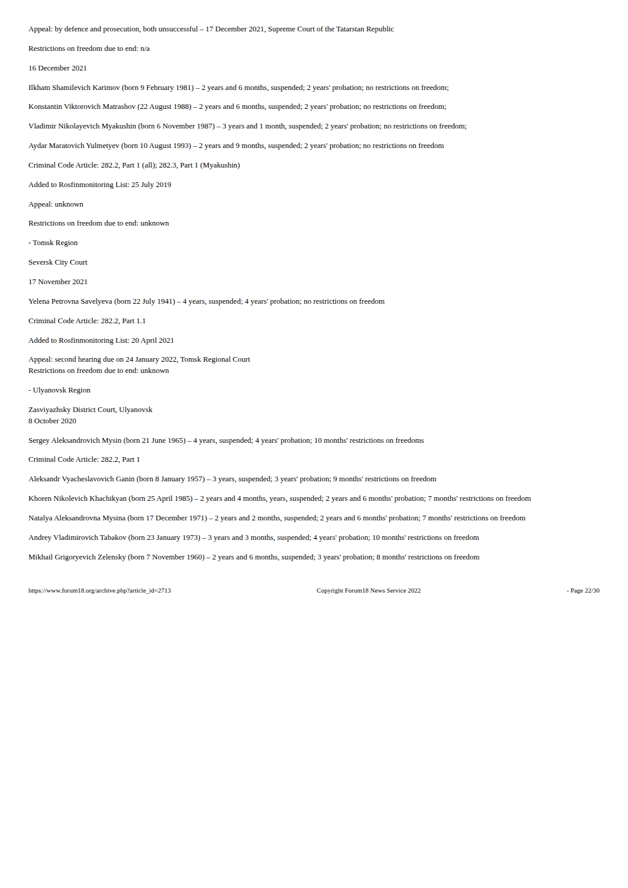Appeal: by defence and prosecution, both unsuccessful – 17 December 2021, Supreme Court of the Tatarstan Republic
Restrictions on freedom due to end: n/a
16 December 2021
Ilkham Shamilevich Karimov (born 9 February 1981) – 2 years and 6 months, suspended; 2 years' probation; no restrictions on freedom;
Konstantin Viktorovich Matrashov (22 August 1988) – 2 years and 6 months, suspended; 2 years' probation; no restrictions on freedom;
Vladimir Nikolayevich Myakushin (born 6 November 1987) – 3 years and 1 month, suspended; 2 years' probation; no restrictions on freedom;
Aydar Maratovich Yulmetyev (born 10 August 1993) – 2 years and 9 months, suspended; 2 years' probation; no restrictions on freedom
Criminal Code Article: 282.2, Part 1 (all); 282.3, Part 1 (Myakushin)
Added to Rosfinmonitoring List: 25 July 2019
Appeal: unknown
Restrictions on freedom due to end: unknown
- Tomsk Region
Seversk City Court
17 November 2021
Yelena Petrovna Savelyeva (born 22 July 1941) – 4 years, suspended; 4 years' probation; no restrictions on freedom
Criminal Code Article: 282.2, Part 1.1
Added to Rosfinmonitoring List: 20 April 2021
Appeal: second hearing due on 24 January 2022, Tomsk Regional Court
Restrictions on freedom due to end: unknown
- Ulyanovsk Region
Zasviyazhsky District Court, Ulyanovsk
8 October 2020
Sergey Aleksandrovich Mysin (born 21 June 1965) – 4 years, suspended; 4 years' probation; 10 months' restrictions on freedoms
Criminal Code Article: 282.2, Part 1
Aleksandr Vyacheslavovich Ganin (born 8 January 1957) – 3 years, suspended; 3 years' probation; 9 months' restrictions on freedom
Khoren Nikolevich Khachikyan (born 25 April 1985) – 2 years and 4 months, years, suspended; 2 years and 6 months' probation; 7 months' restrictions on freedom
Natalya Aleksandrovna Mysina (born 17 December 1971) – 2 years and 2 months, suspended; 2 years and 6 months' probation; 7 months' restrictions on freedom
Andrey Vladimirovich Tabakov (born 23 January 1973) – 3 years and 3 months, suspended; 4 years' probation; 10 months' restrictions on freedom
Mikhail Grigoryevich Zelensky (born 7 November 1960) – 2 years and 6 months, suspended; 3 years' probation; 8 months' restrictions on freedom
https://www.forum18.org/archive.php?article_id=2713 Copyright Forum18 News Service 2022 - Page 22/30